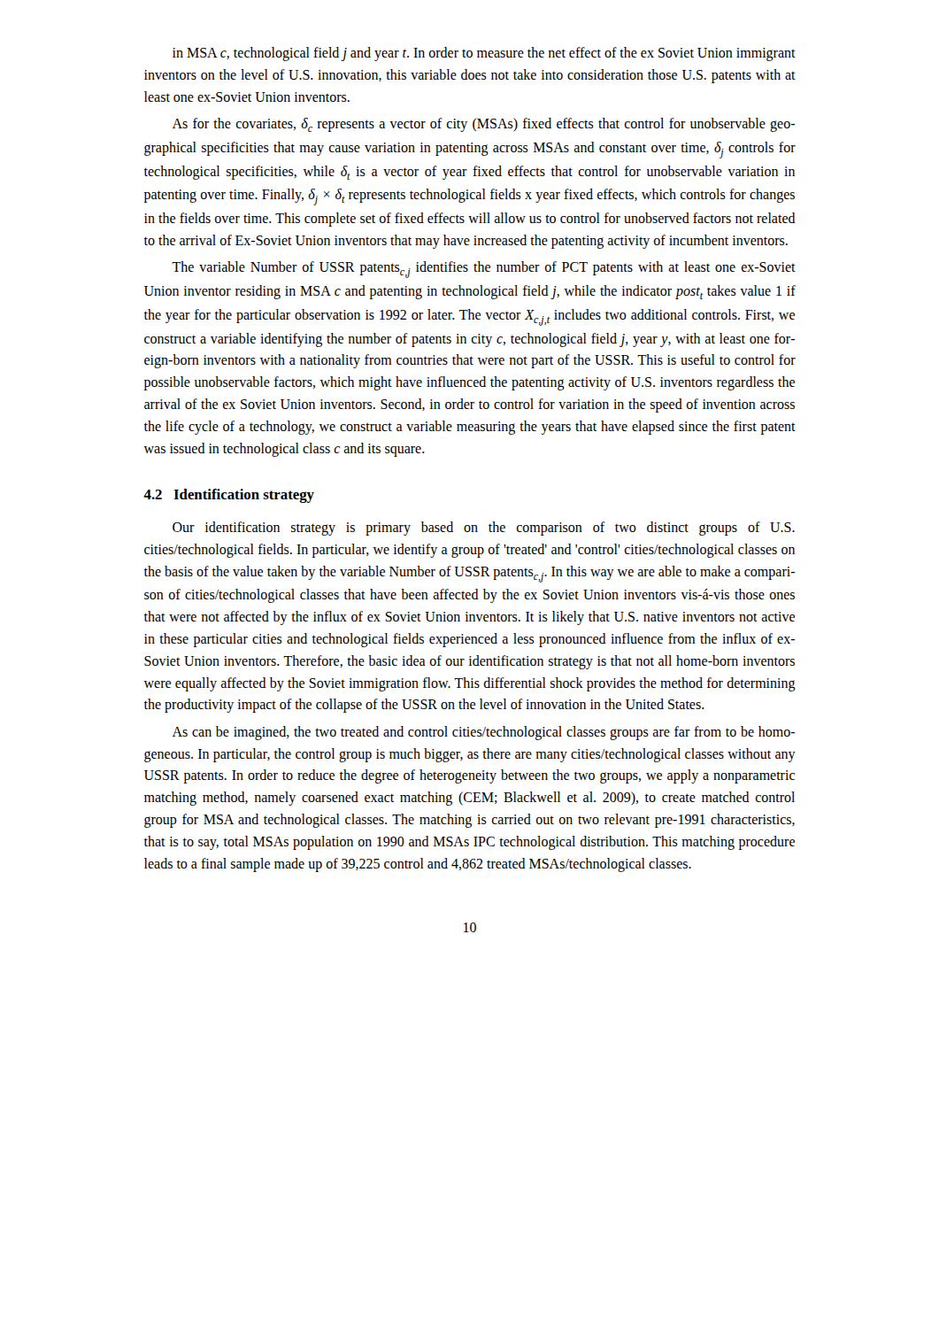in MSA c, technological field j and year t. In order to measure the net effect of the ex Soviet Union immigrant inventors on the level of U.S. innovation, this variable does not take into consideration those U.S. patents with at least one ex-Soviet Union inventors.
As for the covariates, δc represents a vector of city (MSAs) fixed effects that control for unobservable geographical specificities that may cause variation in patenting across MSAs and constant over time, δj controls for technological specificities, while δt is a vector of year fixed effects that control for unobservable variation in patenting over time. Finally, δj × δt represents technological fields x year fixed effects, which controls for changes in the fields over time. This complete set of fixed effects will allow us to control for unobserved factors not related to the arrival of Ex-Soviet Union inventors that may have increased the patenting activity of incumbent inventors.
The variable Number of USSR patentsc,j identifies the number of PCT patents with at least one ex-Soviet Union inventor residing in MSA c and patenting in technological field j, while the indicator postt takes value 1 if the year for the particular observation is 1992 or later. The vector Xc,j,t includes two additional controls. First, we construct a variable identifying the number of patents in city c, technological field j, year y, with at least one foreign-born inventors with a nationality from countries that were not part of the USSR. This is useful to control for possible unobservable factors, which might have influenced the patenting activity of U.S. inventors regardless the arrival of the ex Soviet Union inventors. Second, in order to control for variation in the speed of invention across the life cycle of a technology, we construct a variable measuring the years that have elapsed since the first patent was issued in technological class c and its square.
4.2 Identification strategy
Our identification strategy is primary based on the comparison of two distinct groups of U.S. cities/technological fields. In particular, we identify a group of 'treated' and 'control' cities/technological classes on the basis of the value taken by the variable Number of USSR patentsc,j. In this way we are able to make a comparison of cities/technological classes that have been affected by the ex Soviet Union inventors vis-á-vis those ones that were not affected by the influx of ex Soviet Union inventors. It is likely that U.S. native inventors not active in these particular cities and technological fields experienced a less pronounced influence from the influx of ex-Soviet Union inventors. Therefore, the basic idea of our identification strategy is that not all home-born inventors were equally affected by the Soviet immigration flow. This differential shock provides the method for determining the productivity impact of the collapse of the USSR on the level of innovation in the United States.
As can be imagined, the two treated and control cities/technological classes groups are far from to be homogeneous. In particular, the control group is much bigger, as there are many cities/technological classes without any USSR patents. In order to reduce the degree of heterogeneity between the two groups, we apply a nonparametric matching method, namely coarsened exact matching (CEM; Blackwell et al. 2009), to create matched control group for MSA and technological classes. The matching is carried out on two relevant pre-1991 characteristics, that is to say, total MSAs population on 1990 and MSAs IPC technological distribution. This matching procedure leads to a final sample made up of 39,225 control and 4,862 treated MSAs/technological classes.
10